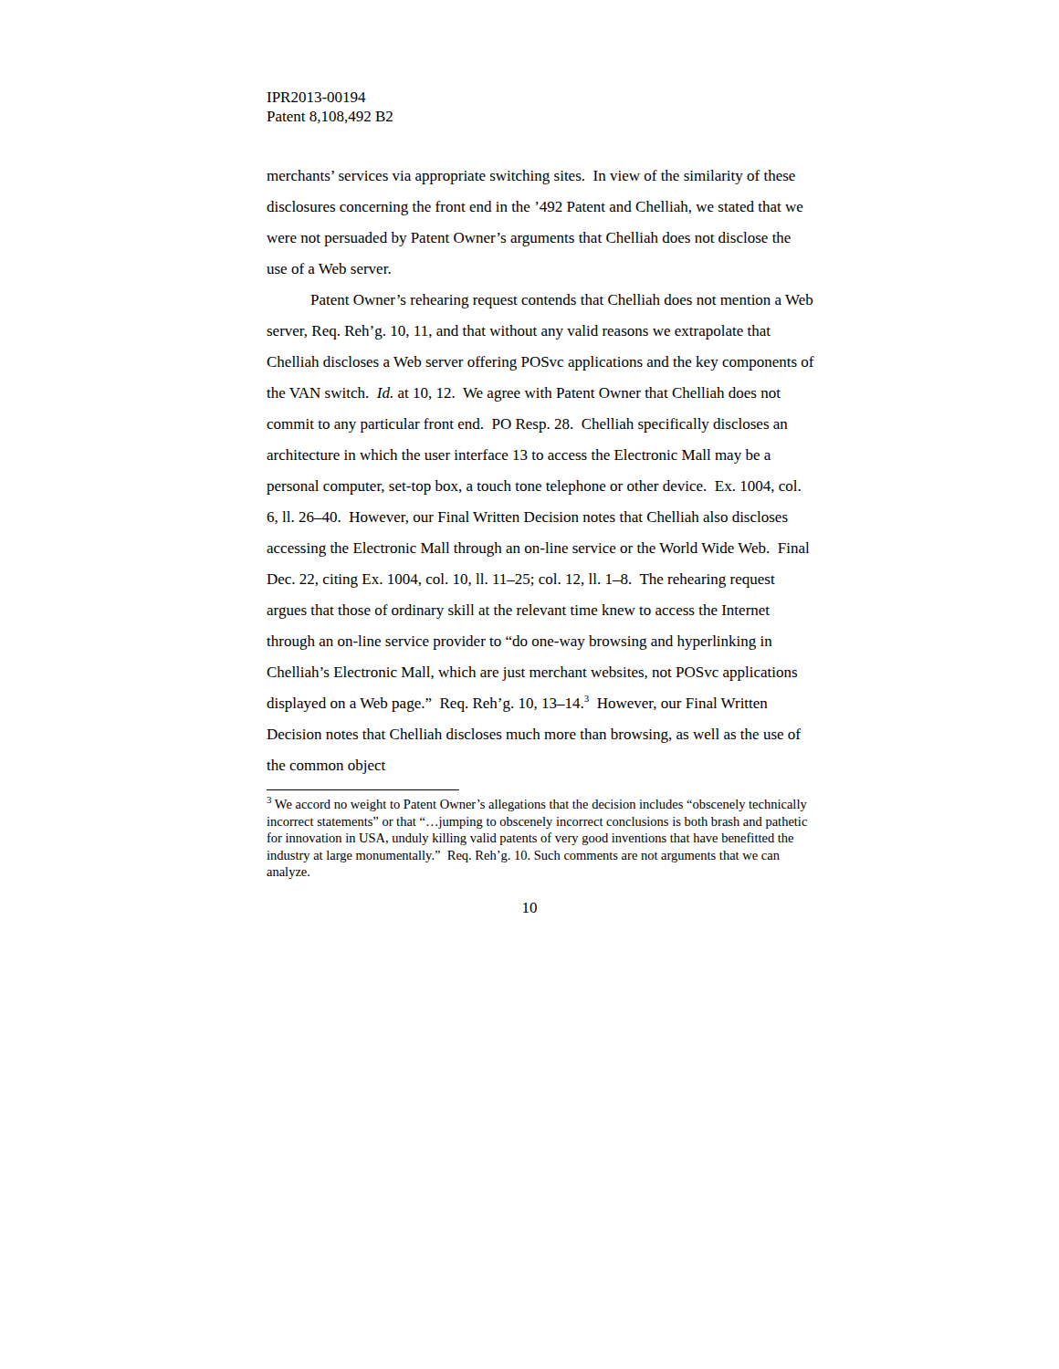IPR2013-00194
Patent 8,108,492 B2
merchants’ services via appropriate switching sites. In view of the similarity of these disclosures concerning the front end in the ’492 Patent and Chelliah, we stated that we were not persuaded by Patent Owner’s arguments that Chelliah does not disclose the use of a Web server.
Patent Owner’s rehearing request contends that Chelliah does not mention a Web server, Req. Reh’g. 10, 11, and that without any valid reasons we extrapolate that Chelliah discloses a Web server offering POSvc applications and the key components of the VAN switch. Id. at 10, 12. We agree with Patent Owner that Chelliah does not commit to any particular front end. PO Resp. 28. Chelliah specifically discloses an architecture in which the user interface 13 to access the Electronic Mall may be a personal computer, set-top box, a touch tone telephone or other device. Ex. 1004, col. 6, ll. 26–40. However, our Final Written Decision notes that Chelliah also discloses accessing the Electronic Mall through an on-line service or the World Wide Web. Final Dec. 22, citing Ex. 1004, col. 10, ll. 11–25; col. 12, ll. 1–8. The rehearing request argues that those of ordinary skill at the relevant time knew to access the Internet through an on-line service provider to “do one-way browsing and hyperlinking in Chelliah’s Electronic Mall, which are just merchant websites, not POSvc applications displayed on a Web page.” Req. Reh’g. 10, 13–14.3 However, our Final Written Decision notes that Chelliah discloses much more than browsing, as well as the use of the common object
3 We accord no weight to Patent Owner’s allegations that the decision includes “obscenely technically incorrect statements” or that “…jumping to obscenely incorrect conclusions is both brash and pathetic for innovation in USA, unduly killing valid patents of very good inventions that have benefitted the industry at large monumentally.” Req. Reh’g. 10. Such comments are not arguments that we can analyze.
10